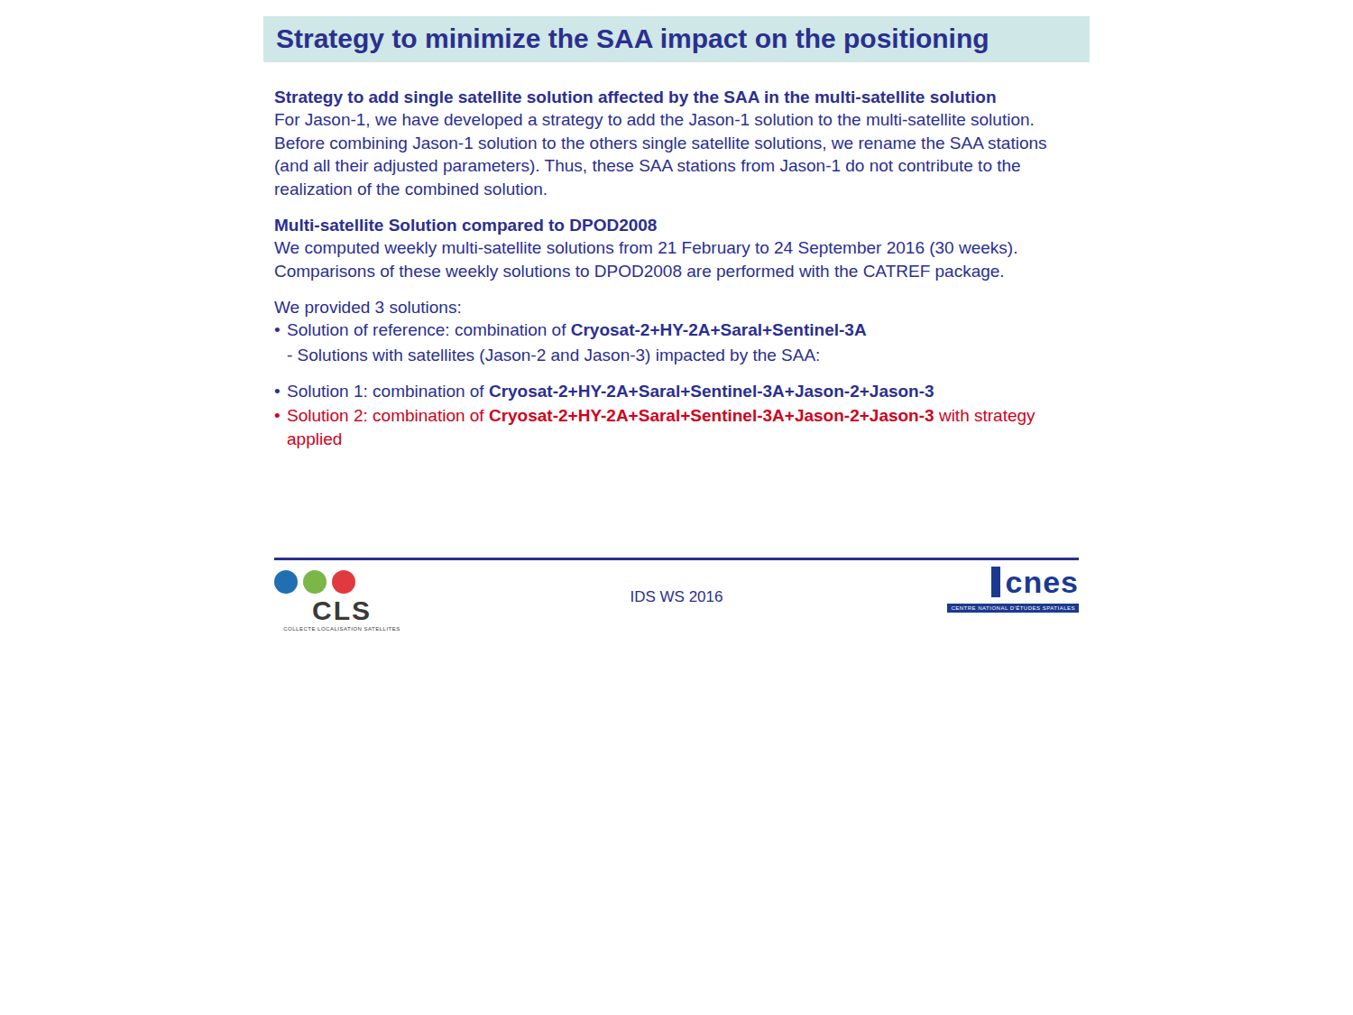Strategy to minimize the SAA impact on the positioning
Strategy to add single satellite solution affected by the SAA in the multi-satellite solution
For Jason-1, we have developed a strategy to add the Jason-1 solution to the multi-satellite solution.
Before combining Jason-1 solution to the others single satellite solutions, we rename the SAA stations (and all their adjusted parameters). Thus, these SAA stations from Jason-1 do not contribute to the realization of the combined solution.
Multi-satellite Solution compared to DPOD2008
We computed weekly multi-satellite solutions from 21 February to 24 September 2016 (30 weeks).
Comparisons of these weekly solutions to DPOD2008 are performed with the CATREF package.
We provided 3 solutions:
Solution of reference: combination of Cryosat-2+HY-2A+Saral+Sentinel-3A
- Solutions with satellites (Jason-2 and Jason-3) impacted by the SAA:
Solution 1: combination of Cryosat-2+HY-2A+Saral+Sentinel-3A+Jason-2+Jason-3
Solution 2: combination of Cryosat-2+HY-2A+Saral+Sentinel-3A+Jason-2+Jason-3 with strategy applied
IDS WS 2016
CLS
COLLECTE LOCALISATION SATELLITES
cnes
CENTRE NATIONAL D'ÉTUDES SPATIALES